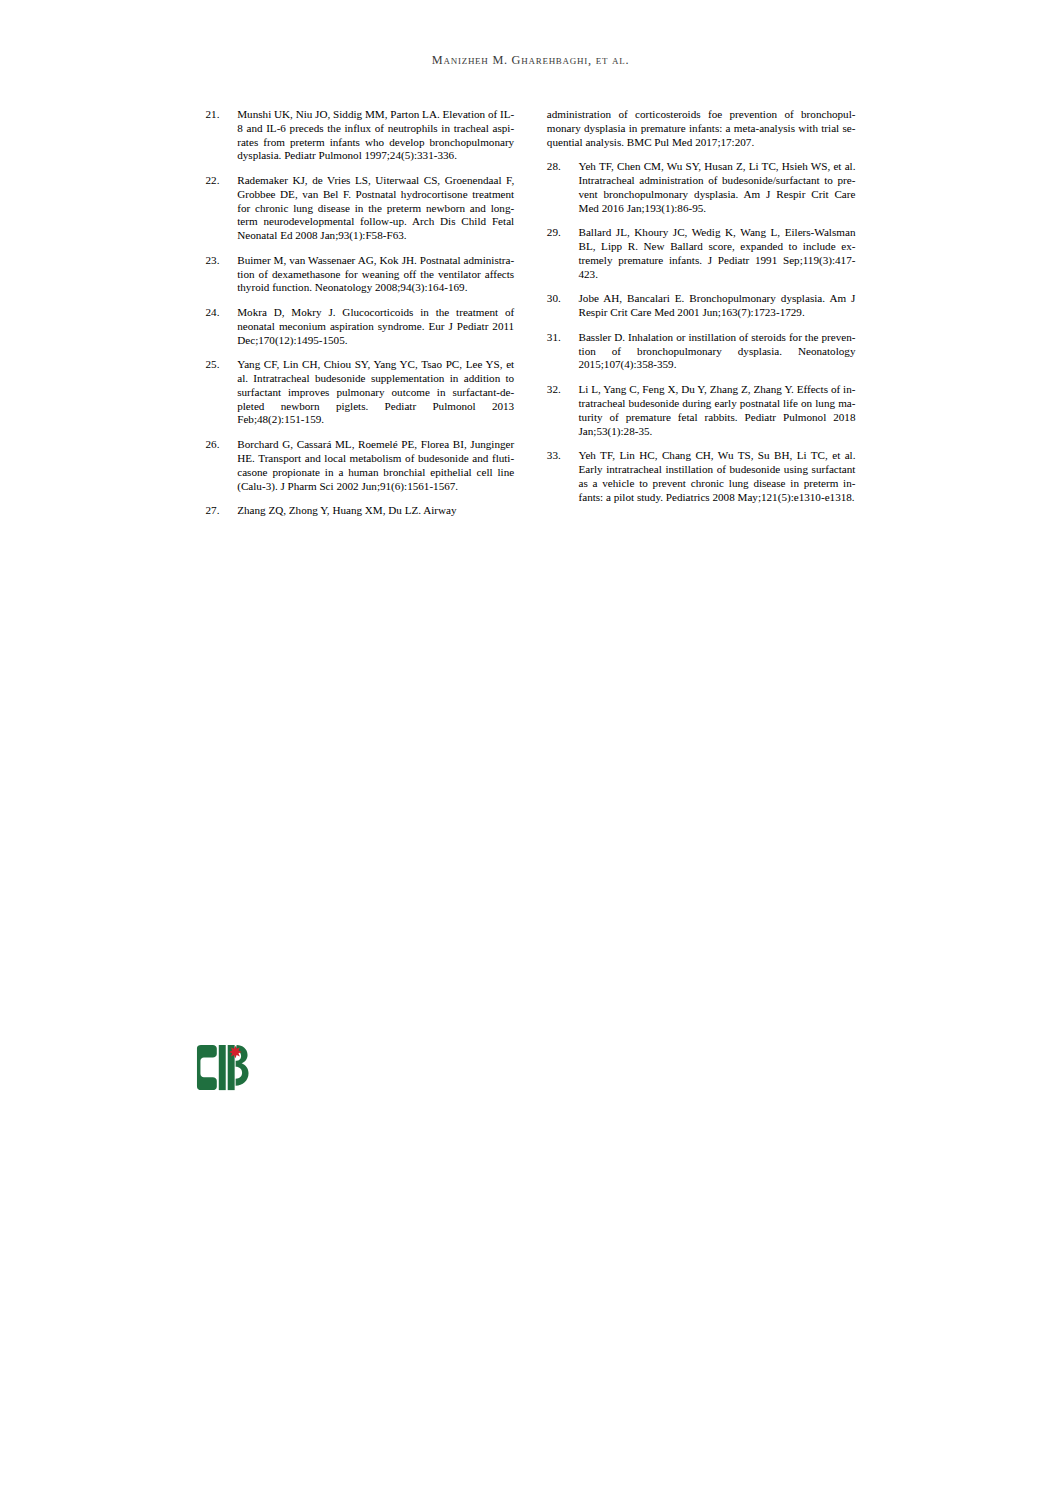Manizheh M. Gharehbaghi, et al.
21. Munshi UK, Niu JO, Siddig MM, Parton LA. Elevation of IL-8 and IL-6 preceds the influx of neutrophils in tracheal aspirates from preterm infants who develop bronchopulmonary dysplasia. Pediatr Pulmonol 1997;24(5):331-336.
22. Rademaker KJ, de Vries LS, Uiterwaal CS, Groenendaal F, Grobbee DE, van Bel F. Postnatal hydrocortisone treatment for chronic lung disease in the preterm newborn and long-term neurodevelopmental follow-up. Arch Dis Child Fetal Neonatal Ed 2008 Jan;93(1):F58-F63.
23. Buimer M, van Wassenaer AG, Kok JH. Postnatal administration of dexamethasone for weaning off the ventilator affects thyroid function. Neonatology 2008;94(3):164-169.
24. Mokra D, Mokry J. Glucocorticoids in the treatment of neonatal meconium aspiration syndrome. Eur J Pediatr 2011 Dec;170(12):1495-1505.
25. Yang CF, Lin CH, Chiou SY, Yang YC, Tsao PC, Lee YS, et al. Intratracheal budesonide supplementation in addition to surfactant improves pulmonary outcome in surfactant-depleted newborn piglets. Pediatr Pulmonol 2013 Feb;48(2):151-159.
26. Borchard G, Cassará ML, Roemelé PE, Florea BI, Junginger HE. Transport and local metabolism of budesonide and fluticasone propionate in a human bronchial epithelial cell line (Calu-3). J Pharm Sci 2002 Jun;91(6):1561-1567.
27. Zhang ZQ, Zhong Y, Huang XM, Du LZ. Airway
administration of corticosteroids foe prevention of bronchopulmonary dysplasia in premature infants: a meta-analysis with trial sequential analysis. BMC Pul Med 2017;17:207.
28. Yeh TF, Chen CM, Wu SY, Husan Z, Li TC, Hsieh WS, et al. Intratracheal administration of budesonide/surfactant to prevent bronchopulmonary dysplasia. Am J Respir Crit Care Med 2016 Jan;193(1):86-95.
29. Ballard JL, Khoury JC, Wedig K, Wang L, Eilers-Walsman BL, Lipp R. New Ballard score, expanded to include extremely premature infants. J Pediatr 1991 Sep;119(3):417-423.
30. Jobe AH, Bancalari E. Bronchopulmonary dysplasia. Am J Respir Crit Care Med 2001 Jun;163(7):1723-1729.
31. Bassler D. Inhalation or instillation of steroids for the prevention of bronchopulmonary dysplasia. Neonatology 2015;107(4):358-359.
32. Li L, Yang C, Feng X, Du Y, Zhang Z, Zhang Y. Effects of intratracheal budesonide during early postnatal life on lung maturity of premature fetal rabbits. Pediatr Pulmonol 2018 Jan;53(1):28-35.
33. Yeh TF, Lin HC, Chang CH, Wu TS, Su BH, Li TC, et al. Early intratracheal instillation of budesonide using surfactant as a vehicle to prevent chronic lung disease in preterm infants: a pilot study. Pediatrics 2008 May;121(5):e1310-e1318.